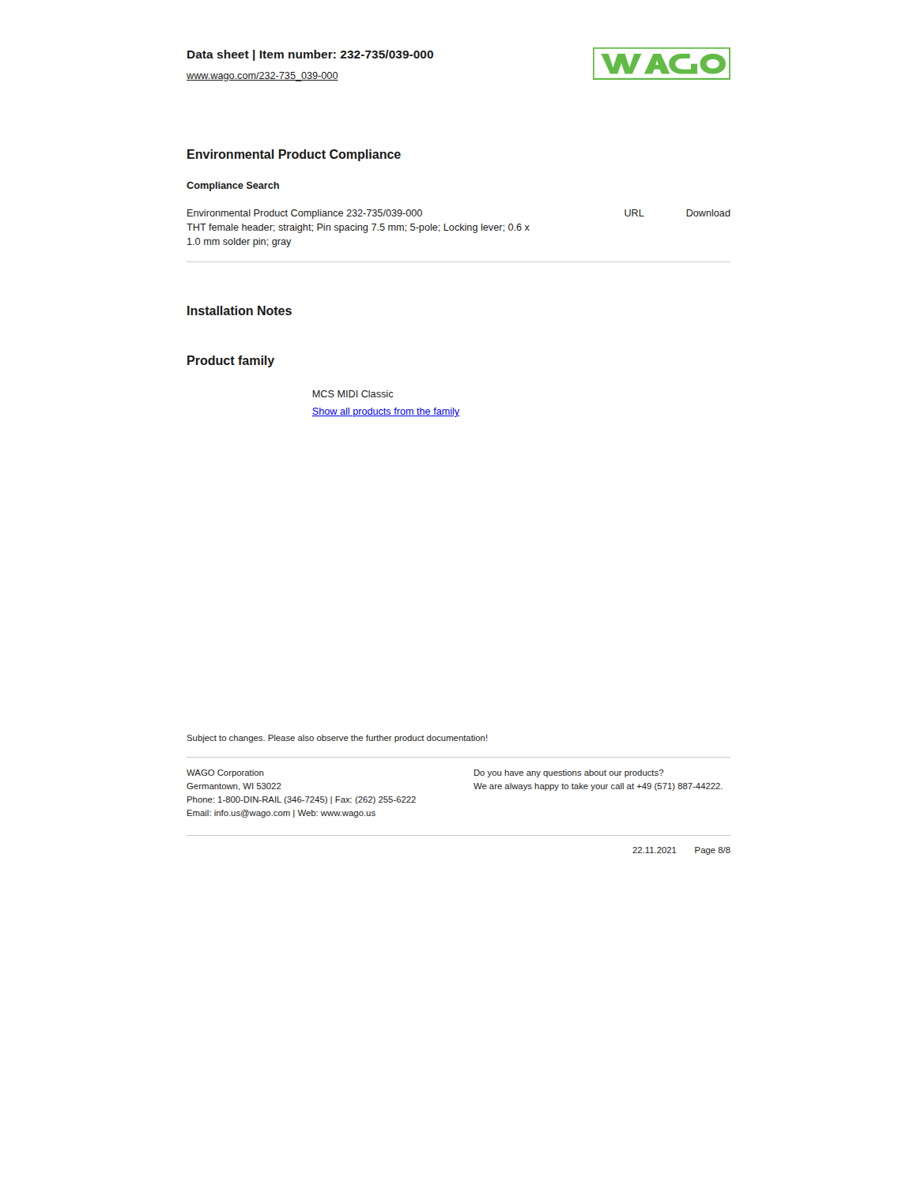Data sheet | Item number: 232-735/039-000
www.wago.com/232-735_039-000
Environmental Product Compliance
Compliance Search
Environmental Product Compliance 232-735/039-000
THT female header; straight; Pin spacing 7.5 mm; 5-pole; Locking lever; 0.6 x 1.0 mm solder pin; gray
URL Download
Installation Notes
Product family
MCS MIDI Classic
Show all products from the family
Subject to changes. Please also observe the further product documentation!
WAGO Corporation
Germantown, WI 53022
Phone: 1-800-DIN-RAIL (346-7245) | Fax: (262) 255-6222
Email: info.us@wago.com | Web: www.wago.us
Do you have any questions about our products?
We are always happy to take your call at +49 (571) 887-44222.
22.11.2021 Page 8/8